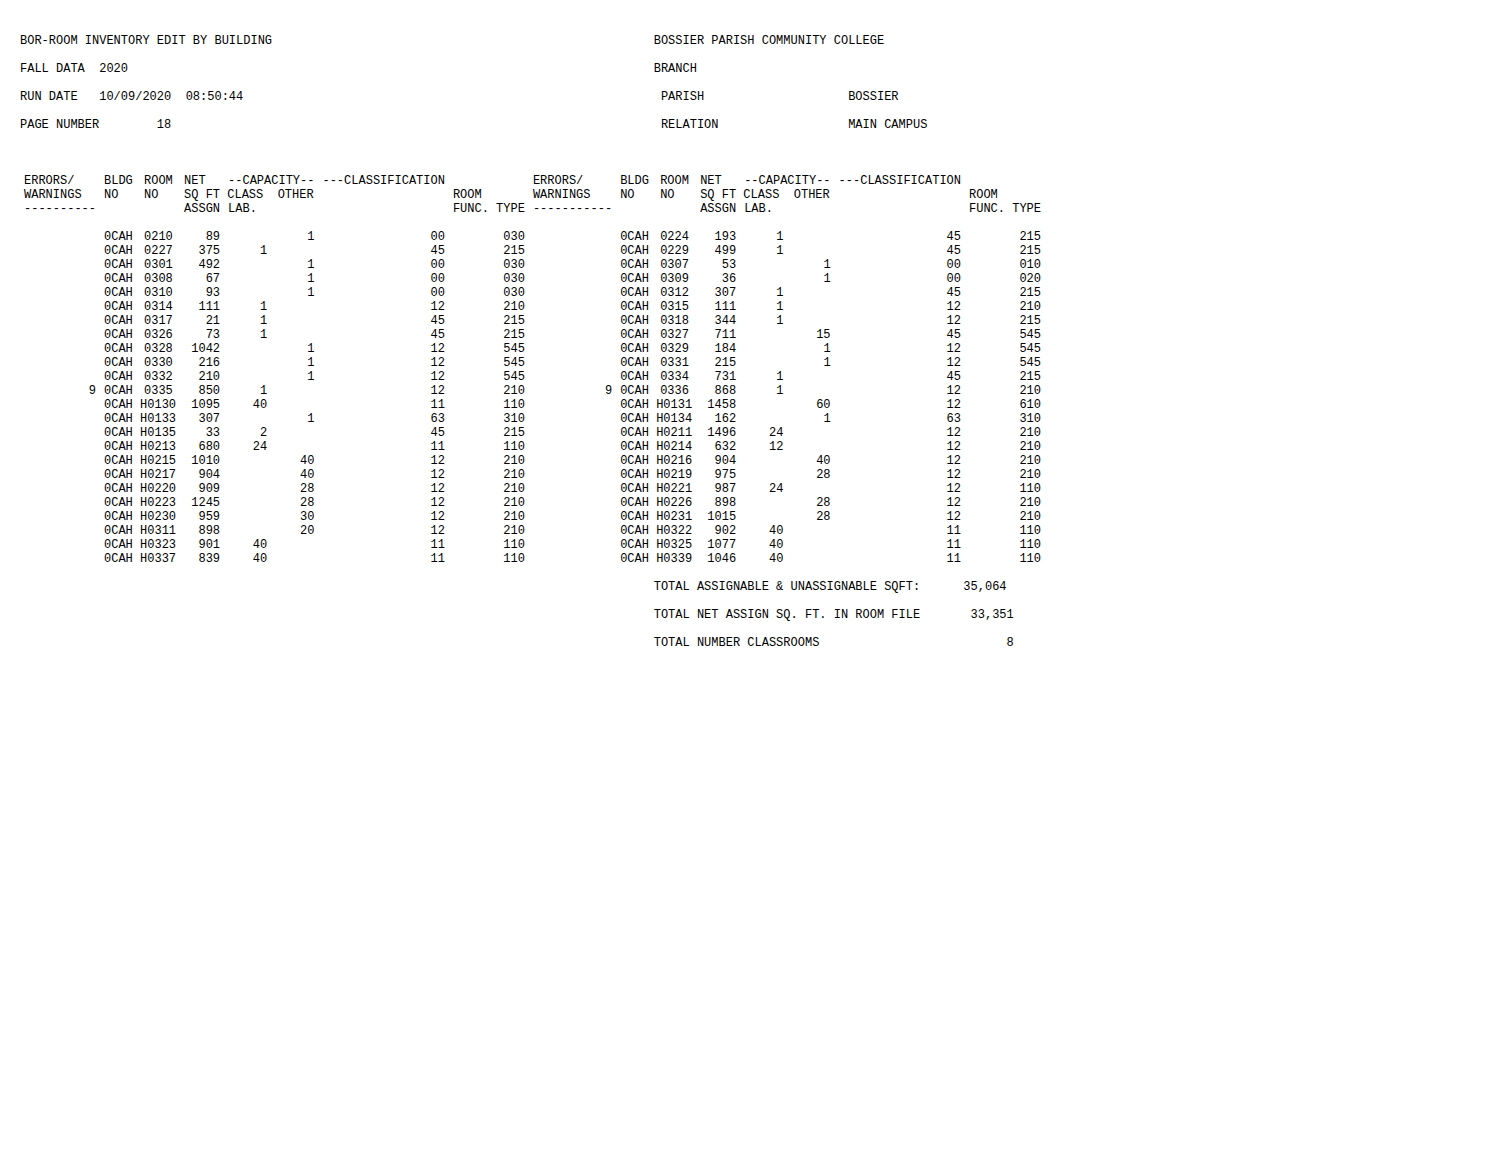BOR-ROOM INVENTORY EDIT BY BUILDING BOSSIER PARISH COMMUNITY COLLEGE
FALL DATA 2020 BRANCH
RUN DATE 10/09/2020 08:50:44 PARISH BOSSIER
PAGE NUMBER 18 RELATION MAIN CAMPUS
| ERRORS/ | BLDG | ROOM | NET | --CAPACITY-- | ---CLASSIFICATION | | ERRORS/ | BLDG | ROOM | NET | --CAPACITY-- | ---CLASSIFICATION | |
| WARNINGS | NO | NO | SQ FT CLASS OTHER | | ROOM | WARNINGS | NO | NO | SQ FT CLASS OTHER | | ROOM |
| ---------- | | | ASSGN | LAB. | | FUNC. TYPE | ----------- | | | ASSGN | LAB. | | FUNC. TYPE |
| | 0CAH | 0210 | 89 | | 1 | 00 | 030 | | 0CAH | 0224 | 193 | 1 | | 45 | 215 |
| | 0CAH | 0227 | 375 | 1 | | 45 | 215 | | 0CAH | 0229 | 499 | 1 | | 45 | 215 |
| | 0CAH | 0301 | 492 | | 1 | 00 | 030 | | 0CAH | 0307 | 53 | | 1 | 00 | 010 |
| | 0CAH | 0308 | 67 | | 1 | 00 | 030 | | 0CAH | 0309 | 36 | | 1 | 00 | 020 |
| | 0CAH | 0310 | 93 | | 1 | 00 | 030 | | 0CAH | 0312 | 307 | 1 | | 45 | 215 |
| | 0CAH | 0314 | 111 | 1 | | 12 | 210 | | 0CAH | 0315 | 111 | 1 | | 12 | 210 |
| | 0CAH | 0317 | 21 | 1 | | 45 | 215 | | 0CAH | 0318 | 344 | 1 | | 12 | 215 |
| | 0CAH | 0326 | 73 | 1 | | 45 | 215 | | 0CAH | 0327 | 711 | | 15 | 45 | 545 |
| | 0CAH | 0328 | 1042 | | 1 | 12 | 545 | | 0CAH | 0329 | 184 | | 1 | 12 | 545 |
| | 0CAH | 0330 | 216 | | 1 | 12 | 545 | | 0CAH | 0331 | 215 | | 1 | 12 | 545 |
| | 0CAH | 0332 | 210 | | 1 | 12 | 545 | | 0CAH | 0334 | 731 | 1 | | 45 | 215 |
| 9 | 0CAH | 0335 | 850 | 1 | | 12 | 210 | 9 | 0CAH | 0336 | 868 | 1 | | 12 | 210 |
| | 0CAH H0130 | 1095 | 40 | | 11 | 110 | | 0CAH H0131 | 1458 | | 60 | 12 | 610 |
| | 0CAH H0133 | 307 | | 1 | 63 | 310 | | 0CAH H0134 | 162 | | 1 | 63 | 310 |
| | 0CAH H0135 | 33 | 2 | | 45 | 215 | | 0CAH H0211 | 1496 | 24 | | 12 | 210 |
| | 0CAH H0213 | 680 | 24 | | 11 | 110 | | 0CAH H0214 | 632 | 12 | | 12 | 210 |
| | 0CAH H0215 | 1010 | | 40 | 12 | 210 | | 0CAH H0216 | 904 | | 40 | 12 | 210 |
| | 0CAH H0217 | 904 | | 40 | 12 | 210 | | 0CAH H0219 | 975 | | 28 | 12 | 210 |
| | 0CAH H0220 | 909 | | 28 | 12 | 210 | | 0CAH H0221 | 987 | 24 | | 12 | 110 |
| | 0CAH H0223 | 1245 | | 28 | 12 | 210 | | 0CAH H0226 | 898 | | 28 | 12 | 210 |
| | 0CAH H0230 | 959 | | 30 | 12 | 210 | | 0CAH H0231 | 1015 | | 28 | 12 | 210 |
| | 0CAH H0311 | 898 | | 20 | 12 | 210 | | 0CAH H0322 | 902 | 40 | | 11 | 110 |
| | 0CAH H0323 | 901 | 40 | | 11 | 110 | | 0CAH H0325 | 1077 | 40 | | 11 | 110 |
| | 0CAH H0337 | 839 | 40 | | 11 | 110 | | 0CAH H0339 | 1046 | 40 | | 11 | 110 |
TOTAL ASSIGNABLE & UNASSIGNABLE SQFT: 35,064
TOTAL NET ASSIGN SQ. FT. IN ROOM FILE 33,351
TOTAL NUMBER CLASSROOMS 8